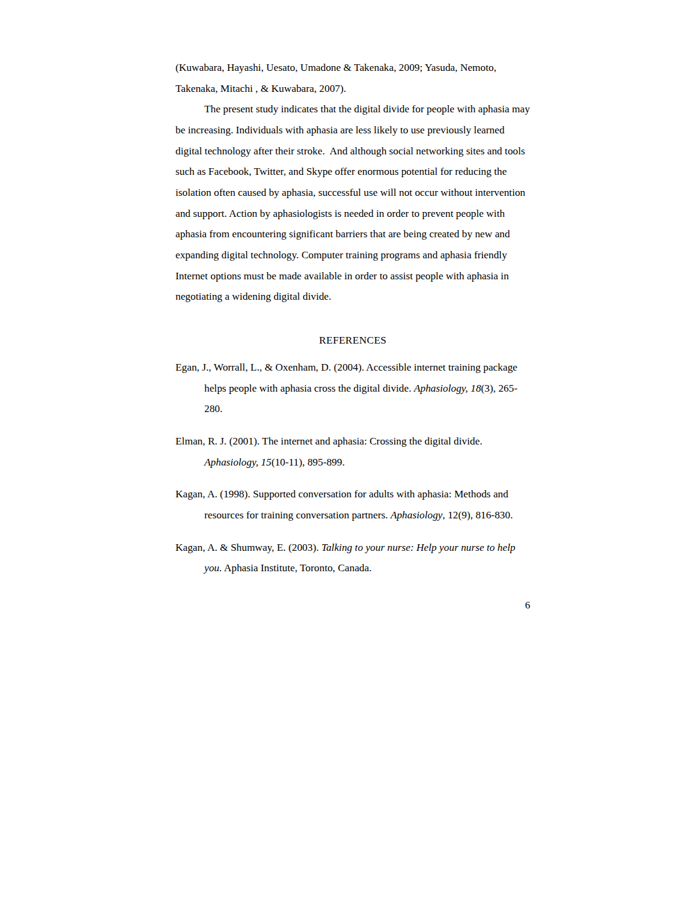(Kuwabara, Hayashi, Uesato, Umadone & Takenaka, 2009; Yasuda, Nemoto, Takenaka, Mitachi , & Kuwabara, 2007).
The present study indicates that the digital divide for people with aphasia may be increasing. Individuals with aphasia are less likely to use previously learned digital technology after their stroke. And although social networking sites and tools such as Facebook, Twitter, and Skype offer enormous potential for reducing the isolation often caused by aphasia, successful use will not occur without intervention and support. Action by aphasiologists is needed in order to prevent people with aphasia from encountering significant barriers that are being created by new and expanding digital technology. Computer training programs and aphasia friendly Internet options must be made available in order to assist people with aphasia in negotiating a widening digital divide.
REFERENCES
Egan, J., Worrall, L., & Oxenham, D. (2004). Accessible internet training package helps people with aphasia cross the digital divide. Aphasiology, 18(3), 265-280.
Elman, R. J. (2001). The internet and aphasia: Crossing the digital divide. Aphasiology, 15(10-11), 895-899.
Kagan, A. (1998). Supported conversation for adults with aphasia: Methods and resources for training conversation partners. Aphasiology, 12(9), 816-830.
Kagan, A. & Shumway, E. (2003). Talking to your nurse: Help your nurse to help you. Aphasia Institute, Toronto, Canada.
6